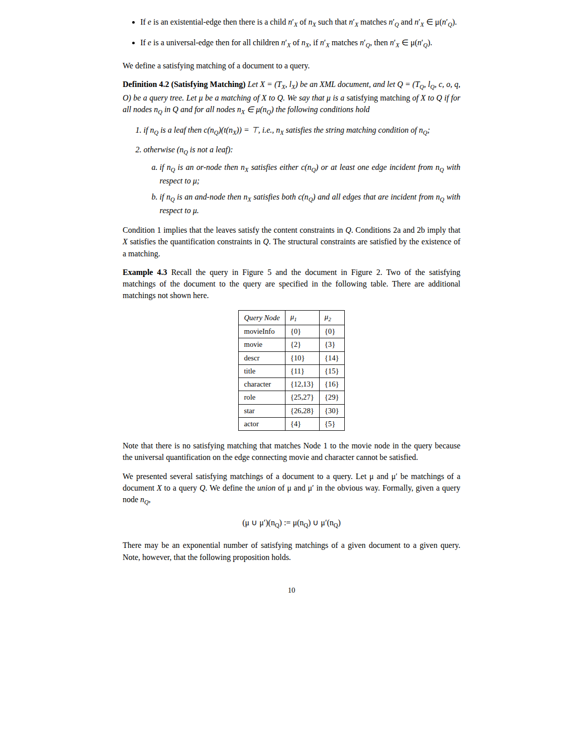If e is an existential-edge then there is a child n′X of nX such that n′X matches n′Q and n′X ∈ μ(n′Q).
If e is a universal-edge then for all children n′X of nX, if n′X matches n′Q, then n′X ∈ μ(n′Q).
We define a satisfying matching of a document to a query.
Definition 4.2 (Satisfying Matching) Let X = (TX, lX) be an XML document, and let Q = (TQ, lQ, c, o, q, O) be a query tree. Let μ be a matching of X to Q. We say that μ is a satisfying matching of X to Q if for all nodes nQ in Q and for all nodes nX ∈ μ(nQ) the following conditions hold
if nQ is a leaf then c(nQ)(t(nX)) = ⊤, i.e., nX satisfies the string matching condition of nQ;
otherwise (nQ is not a leaf):
if nQ is an or-node then nX satisfies either c(nQ) or at least one edge incident from nQ with respect to μ;
if nQ is an and-node then nX satisfies both c(nQ) and all edges that are incident from nQ with respect to μ.
Condition 1 implies that the leaves satisfy the content constraints in Q. Conditions 2a and 2b imply that X satisfies the quantification constraints in Q. The structural constraints are satisfied by the existence of a matching.
Example 4.3 Recall the query in Figure 5 and the document in Figure 2. Two of the satisfying matchings of the document to the query are specified in the following table. There are additional matchings not shown here.
| Query Node | μ 1 | μ 2 |
| --- | --- | --- |
| movieInfo | {0} | {0} |
| movie | {2} | {3} |
| descr | {10} | {14} |
| title | {11} | {15} |
| character | {12,13} | {16} |
| role | {25,27} | {29} |
| star | {26,28} | {30} |
| actor | {4} | {5} |
Note that there is no satisfying matching that matches Node 1 to the movie node in the query because the universal quantification on the edge connecting movie and character cannot be satisfied.
We presented several satisfying matchings of a document to a query. Let μ and μ′ be matchings of a document X to a query Q. We define the union of μ and μ′ in the obvious way. Formally, given a query node nQ,
(μ ∪ μ′)(nQ) := μ(nQ) ∪ μ′(nQ)
There may be an exponential number of satisfying matchings of a given document to a given query. Note, however, that the following proposition holds.
10